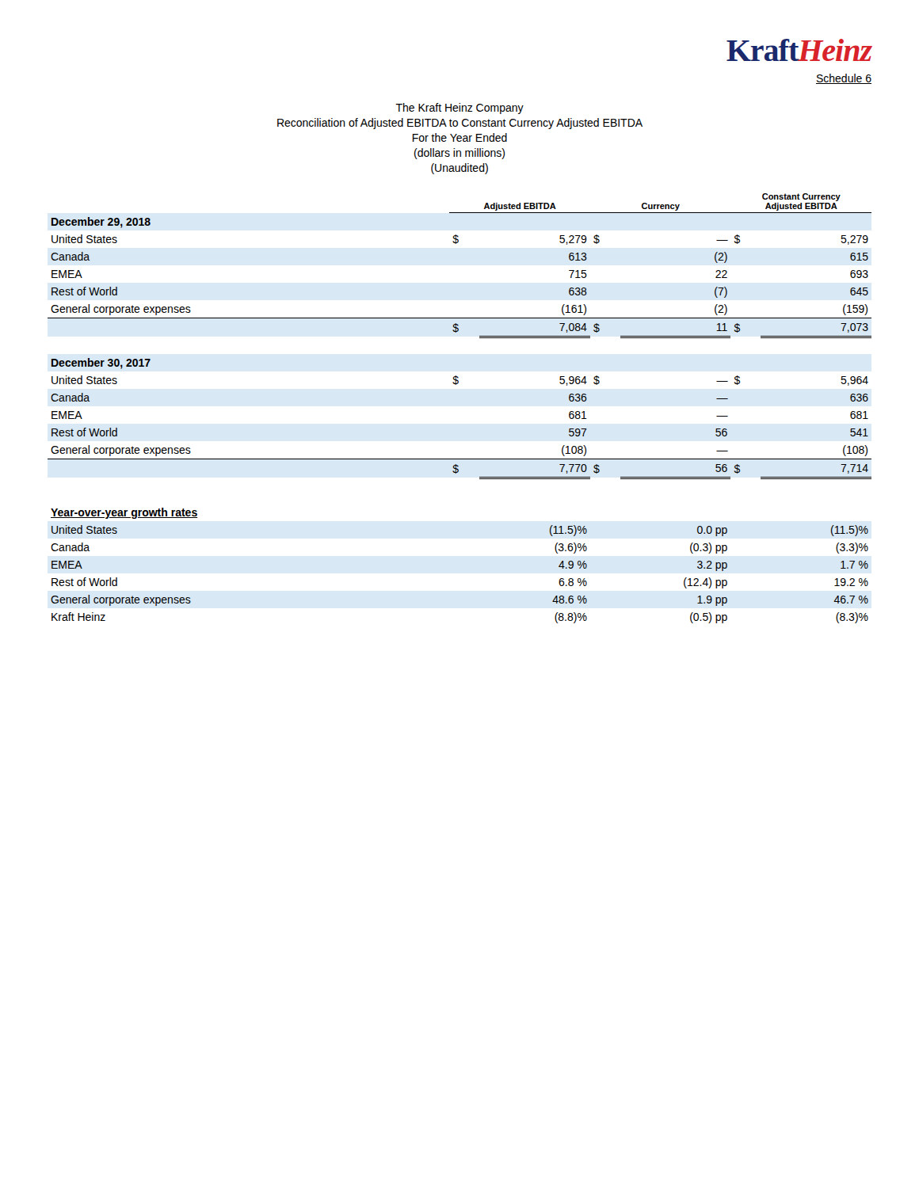Kraft Heinz
Schedule 6
The Kraft Heinz Company
Reconciliation of Adjusted EBITDA to Constant Currency Adjusted EBITDA
For the Year Ended
(dollars in millions)
(Unaudited)
| | Adjusted EBITDA | Currency | Constant Currency Adjusted EBITDA |
| --- | --- | --- | --- |
| December 29, 2018 | | | | | | |
| United States | $ | 5,279 | $ | — | $ | 5,279 |
| Canada | | 613 | | (2) | | 615 |
| EMEA | | 715 | | 22 | | 693 |
| Rest of World | | 638 | | (7) | | 645 |
| General corporate expenses | | (161) | | (2) | | (159) |
| | $ | 7,084 | $ | 11 | $ | 7,073 |
| December 30, 2017 | | | | | | |
| United States | $ | 5,964 | $ | — | $ | 5,964 |
| Canada | | 636 | | — | | 636 |
| EMEA | | 681 | | — | | 681 |
| Rest of World | | 597 | | 56 | | 541 |
| General corporate expenses | | (108) | | — | | (108) |
| | $ | 7,770 | $ | 56 | $ | 7,714 |
| Year-over-year growth rates |
| United States | | (11.5)% | | 0.0 pp | | (11.5)% |
| Canada | | (3.6)% | | (0.3) pp | | (3.3)% |
| EMEA | | 4.9 % | | 3.2 pp | | 1.7 % |
| Rest of World | | 6.8 % | | (12.4) pp | | 19.2 % |
| General corporate expenses | | 48.6 % | | 1.9 pp | | 46.7 % |
| Kraft Heinz | | (8.8)% | | (0.5) pp | | (8.3)% |